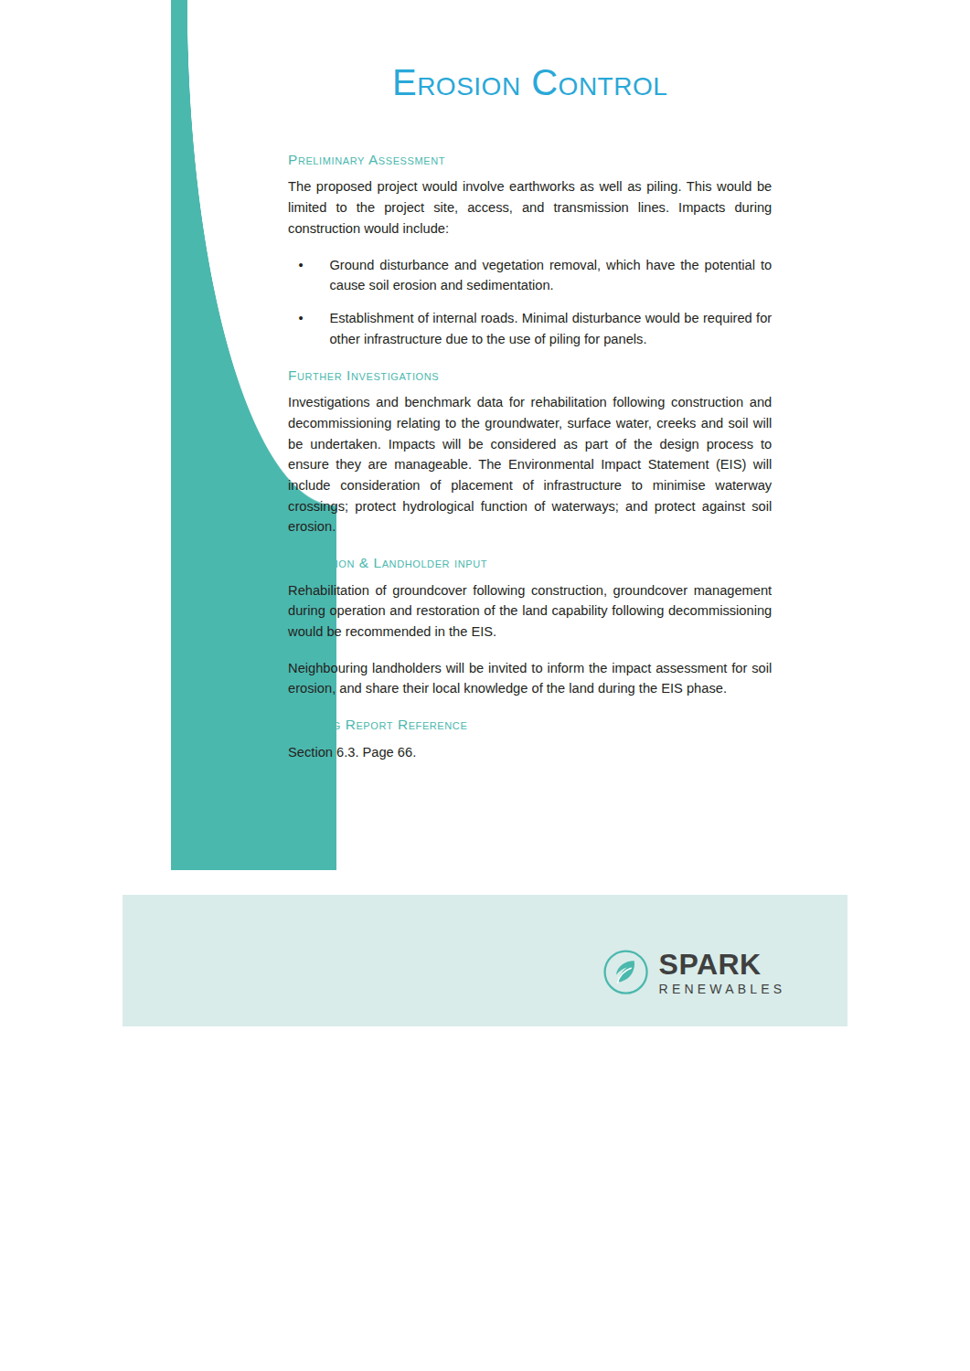Erosion Control
Preliminary Assessment
The proposed project would involve earthworks as well as piling. This would be limited to the project site, access, and transmission lines. Impacts during construction would include:
Ground disturbance and vegetation removal, which have the potential to cause soil erosion and sedimentation.
Establishment of internal roads. Minimal disturbance would be required for other infrastructure due to the use of piling for panels.
Further Investigations
Investigations and benchmark data for rehabilitation following construction and decommissioning relating to the groundwater, surface water, creeks and soil will be undertaken. Impacts will be considered as part of the design process to ensure they are manageable. The Environmental Impact Statement (EIS) will include consideration of placement of infrastructure to minimise waterway crossings; protect hydrological function of waterways; and protect against soil erosion.
Mitigation & Landholder input
Rehabilitation of groundcover following construction, groundcover management during operation and restoration of the land capability following decommissioning would be recommended in the EIS.
Neighbouring landholders will be invited to inform the impact assessment for soil erosion, and share their local knowledge of the land during the EIS phase.
Scoping Report Reference
Section 6.3. Page 66.
SPARK RENEWABLES